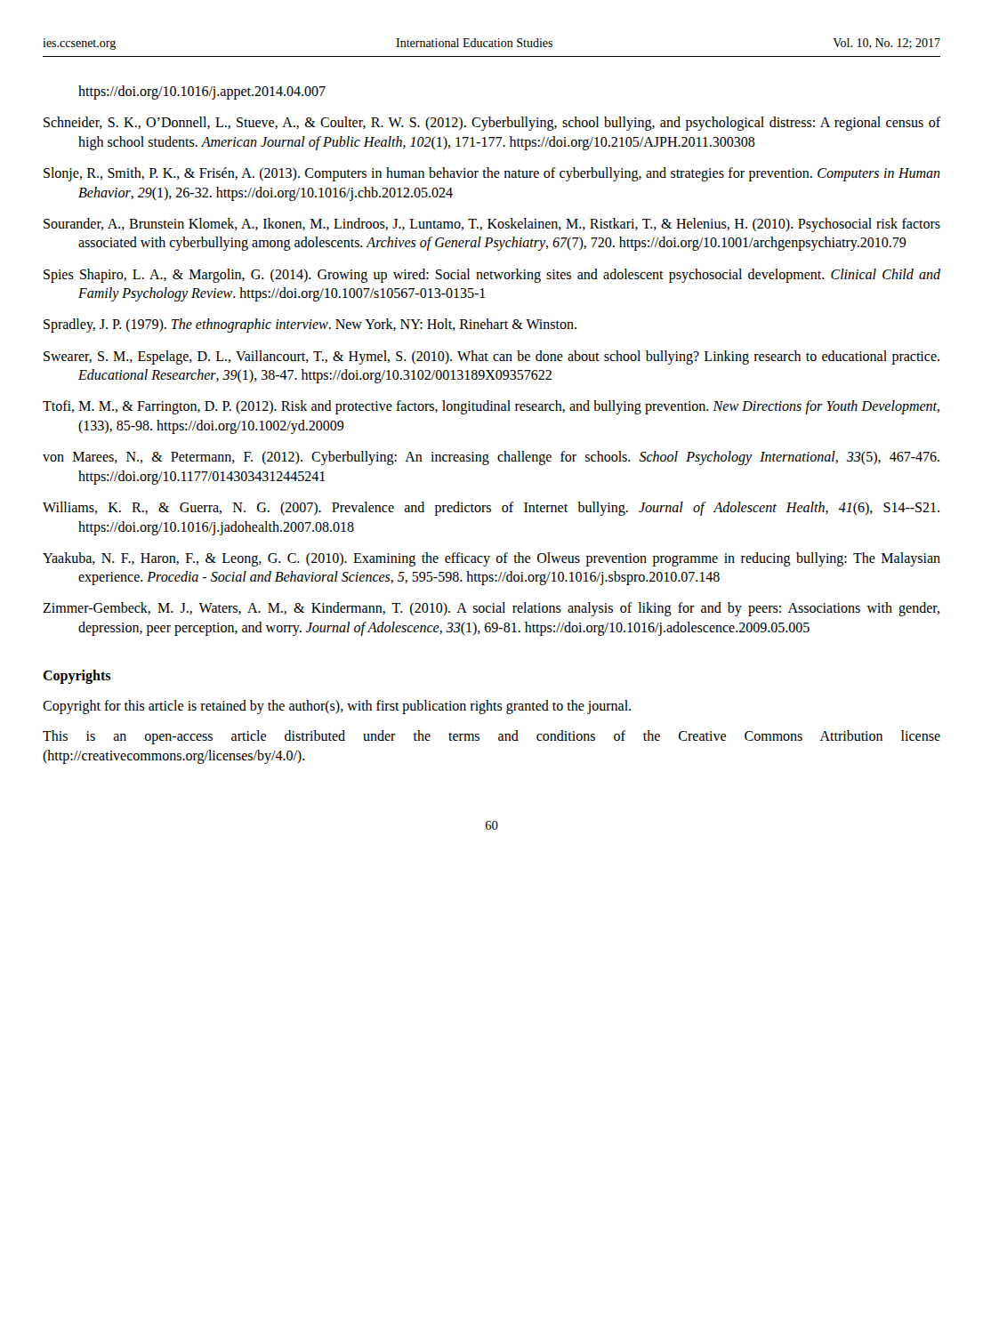ies.ccsenet.org
International Education Studies
Vol. 10, No. 12; 2017
https://doi.org/10.1016/j.appet.2014.04.007
Schneider, S. K., O’Donnell, L., Stueve, A., & Coulter, R. W. S. (2012). Cyberbullying, school bullying, and psychological distress: A regional census of high school students. American Journal of Public Health, 102(1), 171-177. https://doi.org/10.2105/AJPH.2011.300308
Slonje, R., Smith, P. K., & Frisén, A. (2013). Computers in human behavior the nature of cyberbullying, and strategies for prevention. Computers in Human Behavior, 29(1), 26-32. https://doi.org/10.1016/j.chb.2012.05.024
Sourander, A., Brunstein Klomek, A., Ikonen, M., Lindroos, J., Luntamo, T., Koskelainen, M., Ristkari, T., & Helenius, H. (2010). Psychosocial risk factors associated with cyberbullying among adolescents. Archives of General Psychiatry, 67(7), 720. https://doi.org/10.1001/archgenpsychiatry.2010.79
Spies Shapiro, L. A., & Margolin, G. (2014). Growing up wired: Social networking sites and adolescent psychosocial development. Clinical Child and Family Psychology Review. https://doi.org/10.1007/s10567-013-0135-1
Spradley, J. P. (1979). The ethnographic interview. New York, NY: Holt, Rinehart & Winston.
Swearer, S. M., Espelage, D. L., Vaillancourt, T., & Hymel, S. (2010). What can be done about school bullying? Linking research to educational practice. Educational Researcher, 39(1), 38-47. https://doi.org/10.3102/0013189X09357622
Ttofi, M. M., & Farrington, D. P. (2012). Risk and protective factors, longitudinal research, and bullying prevention. New Directions for Youth Development, (133), 85-98. https://doi.org/10.1002/yd.20009
von Marees, N., & Petermann, F. (2012). Cyberbullying: An increasing challenge for schools. School Psychology International, 33(5), 467-476. https://doi.org/10.1177/0143034312445241
Williams, K. R., & Guerra, N. G. (2007). Prevalence and predictors of Internet bullying. Journal of Adolescent Health, 41(6), S14--S21. https://doi.org/10.1016/j.jadohealth.2007.08.018
Yaakuba, N. F., Haron, F., & Leong, G. C. (2010). Examining the efficacy of the Olweus prevention programme in reducing bullying: The Malaysian experience. Procedia - Social and Behavioral Sciences, 5, 595-598. https://doi.org/10.1016/j.sbspro.2010.07.148
Zimmer-Gembeck, M. J., Waters, A. M., & Kindermann, T. (2010). A social relations analysis of liking for and by peers: Associations with gender, depression, peer perception, and worry. Journal of Adolescence, 33(1), 69-81. https://doi.org/10.1016/j.adolescence.2009.05.005
Copyrights
Copyright for this article is retained by the author(s), with first publication rights granted to the journal.
This is an open-access article distributed under the terms and conditions of the Creative Commons Attribution license (http://creativecommons.org/licenses/by/4.0/).
60